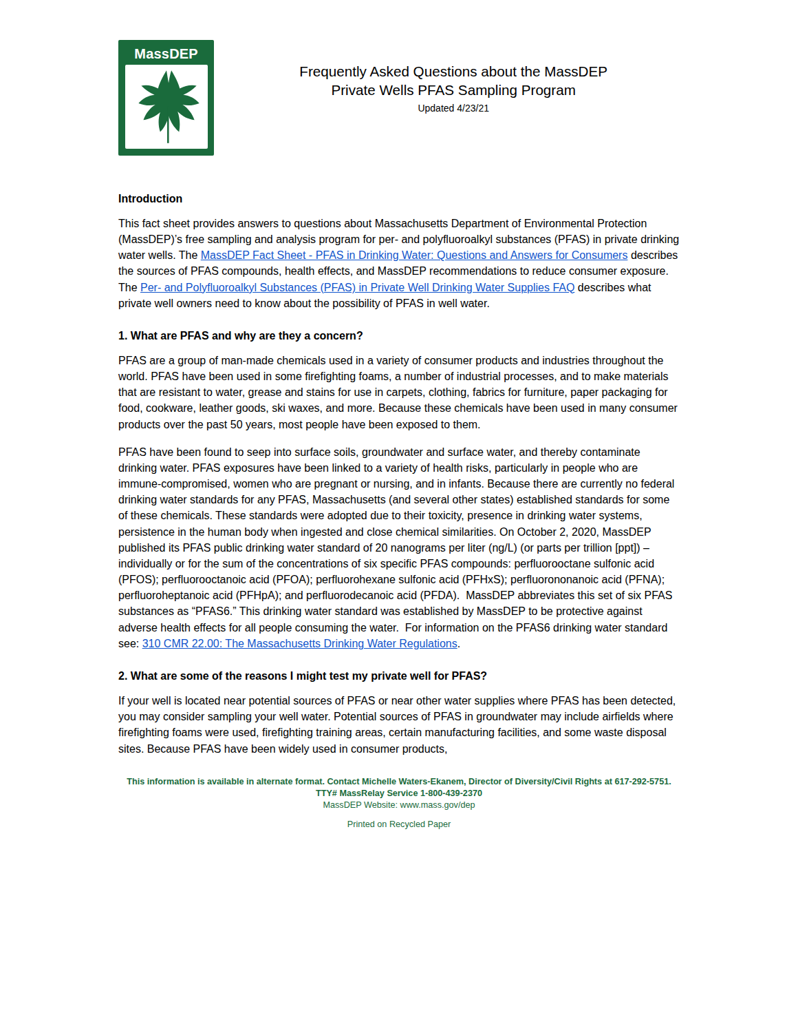MassDEP
Frequently Asked Questions about the MassDEP
Private Wells PFAS Sampling Program
Updated 4/23/21
Introduction
This fact sheet provides answers to questions about Massachusetts Department of Environmental Protection (MassDEP)’s free sampling and analysis program for per- and polyfluoroalkyl substances (PFAS) in private drinking water wells. The MassDEP Fact Sheet - PFAS in Drinking Water: Questions and Answers for Consumers describes the sources of PFAS compounds, health effects, and MassDEP recommendations to reduce consumer exposure. The Per- and Polyfluoroalkyl Substances (PFAS) in Private Well Drinking Water Supplies FAQ describes what private well owners need to know about the possibility of PFAS in well water.
1. What are PFAS and why are they a concern?
PFAS are a group of man-made chemicals used in a variety of consumer products and industries throughout the world. PFAS have been used in some firefighting foams, a number of industrial processes, and to make materials that are resistant to water, grease and stains for use in carpets, clothing, fabrics for furniture, paper packaging for food, cookware, leather goods, ski waxes, and more. Because these chemicals have been used in many consumer products over the past 50 years, most people have been exposed to them.
PFAS have been found to seep into surface soils, groundwater and surface water, and thereby contaminate drinking water. PFAS exposures have been linked to a variety of health risks, particularly in people who are immune-compromised, women who are pregnant or nursing, and in infants. Because there are currently no federal drinking water standards for any PFAS, Massachusetts (and several other states) established standards for some of these chemicals. These standards were adopted due to their toxicity, presence in drinking water systems, persistence in the human body when ingested and close chemical similarities. On October 2, 2020, MassDEP published its PFAS public drinking water standard of 20 nanograms per liter (ng/L) (or parts per trillion [ppt]) – individually or for the sum of the concentrations of six specific PFAS compounds: perfluorooctane sulfonic acid (PFOS); perfluorooctanoic acid (PFOA); perfluorohexane sulfonic acid (PFHxS); perfluorononanoic acid (PFNA); perfluoroheptanoic acid (PFHpA); and perfluorodecanoic acid (PFDA). MassDEP abbreviates this set of six PFAS substances as “PFAS6.” This drinking water standard was established by MassDEP to be protective against adverse health effects for all people consuming the water. For information on the PFAS6 drinking water standard see: 310 CMR 22.00: The Massachusetts Drinking Water Regulations.
2. What are some of the reasons I might test my private well for PFAS?
If your well is located near potential sources of PFAS or near other water supplies where PFAS has been detected, you may consider sampling your well water. Potential sources of PFAS in groundwater may include airfields where firefighting foams were used, firefighting training areas, certain manufacturing facilities, and some waste disposal sites. Because PFAS have been widely used in consumer products,
This information is available in alternate format. Contact Michelle Waters-Ekanem, Director of Diversity/Civil Rights at 617-292-5751.
TTY# MassRelay Service 1-800-439-2370
MassDEP Website: www.mass.gov/dep
Printed on Recycled Paper